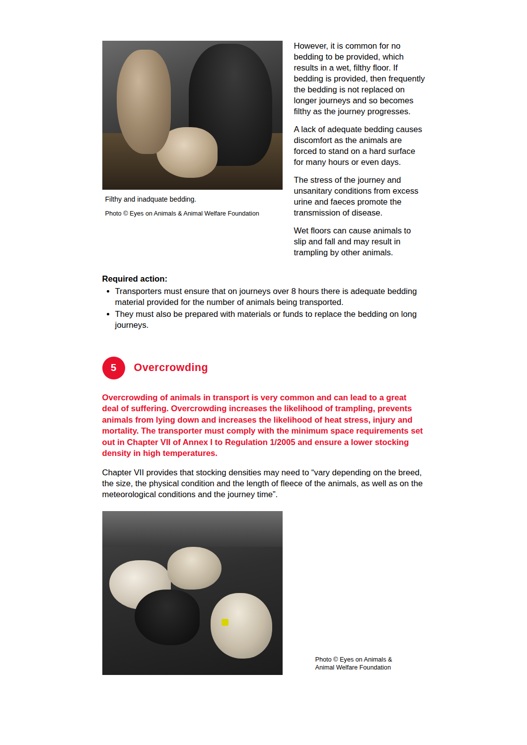Filthy and inadquate bedding.
Photo © Eyes on Animals & Animal Welfare Foundation
However, it is common for no bedding to be provided, which results in a wet, filthy floor. If bedding is provided, then frequently the bedding is not replaced on longer journeys and so becomes filthy as the journey progresses.
A lack of adequate bedding causes discomfort as the animals are forced to stand on a hard surface for many hours or even days.
The stress of the journey and unsanitary conditions from excess urine and faeces promote the transmission of disease.
Wet floors can cause animals to slip and fall and may result in trampling by other animals.
Required action:
Transporters must ensure that on journeys over 8 hours there is adequate bedding material provided for the number of animals being transported.
They must also be prepared with materials or funds to replace the bedding on long journeys.
5
Overcrowding
Overcrowding of animals in transport is very common and can lead to a great deal of suffering. Overcrowding increases the likelihood of trampling, prevents animals from lying down and increases the likelihood of heat stress, injury and mortality. The transporter must comply with the minimum space requirements set out in Chapter VII of Annex I to Regulation 1/2005 and ensure a lower stocking density in high temperatures.
Chapter VII provides that stocking densities may need to “vary depending on the breed, the size, the physical condition and the length of fleece of the animals, as well as on the meteorological conditions and the journey time”.
Photo © Eyes on Animals &
Animal Welfare Foundation